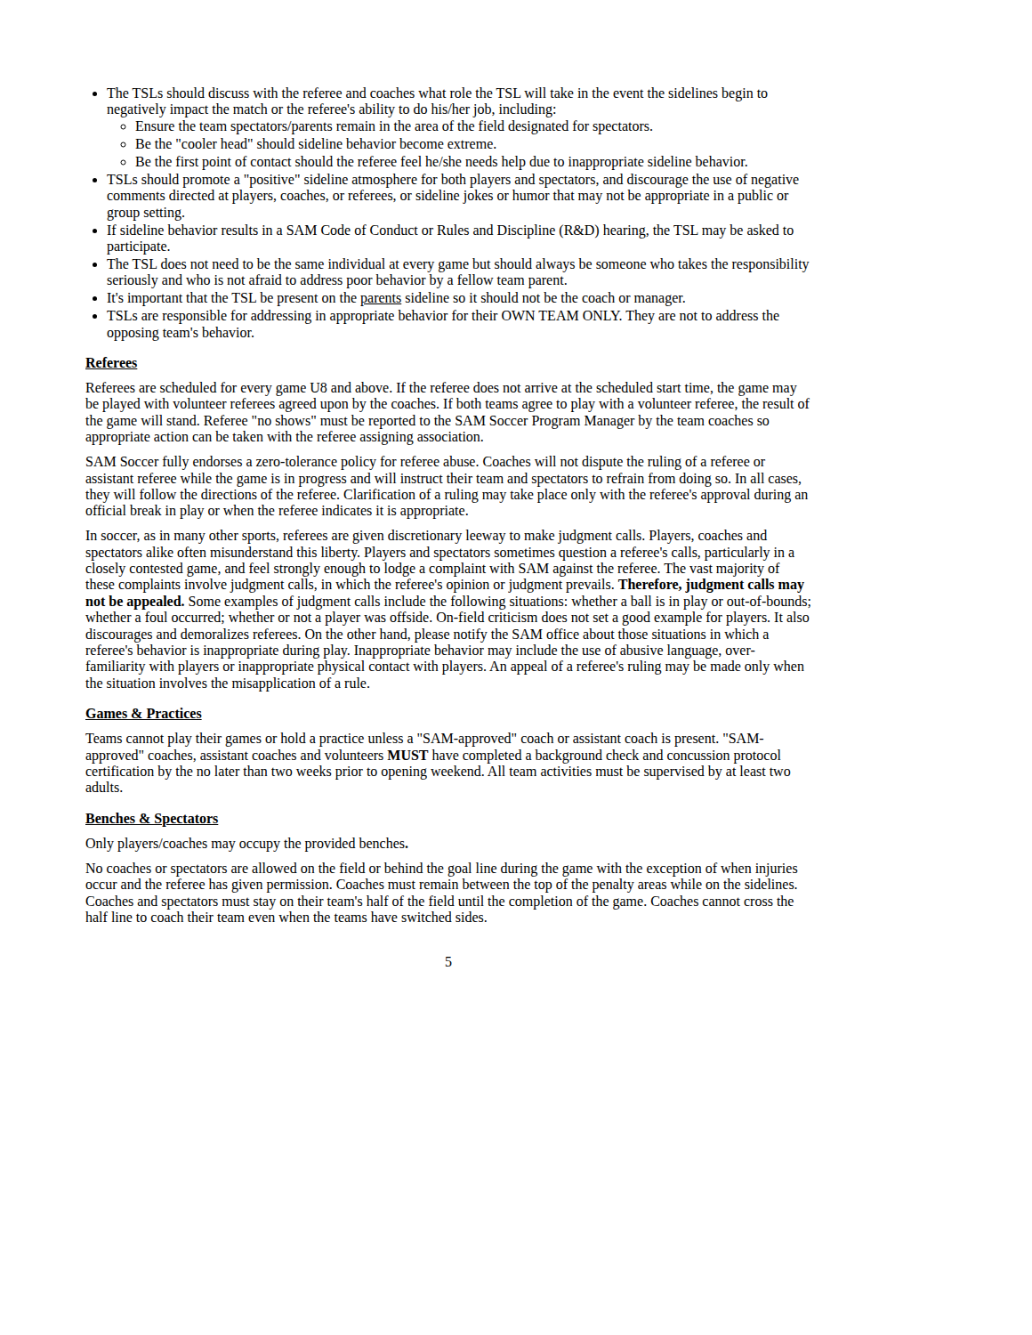The TSLs should discuss with the referee and coaches what role the TSL will take in the event the sidelines begin to negatively impact the match or the referee's ability to do his/her job, including:
Ensure the team spectators/parents remain in the area of the field designated for spectators.
Be the "cooler head" should sideline behavior become extreme.
Be the first point of contact should the referee feel he/she needs help due to inappropriate sideline behavior.
TSLs should promote a "positive" sideline atmosphere for both players and spectators, and discourage the use of negative comments directed at players, coaches, or referees, or sideline jokes or humor that may not be appropriate in a public or group setting.
If sideline behavior results in a SAM Code of Conduct or Rules and Discipline (R&D) hearing, the TSL may be asked to participate.
The TSL does not need to be the same individual at every game but should always be someone who takes the responsibility seriously and who is not afraid to address poor behavior by a fellow team parent.
It's important that the TSL be present on the parents sideline so it should not be the coach or manager.
TSLs are responsible for addressing in appropriate behavior for their OWN TEAM ONLY. They are not to address the opposing team's behavior.
Referees
Referees are scheduled for every game U8 and above. If the referee does not arrive at the scheduled start time, the game may be played with volunteer referees agreed upon by the coaches. If both teams agree to play with a volunteer referee, the result of the game will stand. Referee "no shows" must be reported to the SAM Soccer Program Manager by the team coaches so appropriate action can be taken with the referee assigning association.
SAM Soccer fully endorses a zero-tolerance policy for referee abuse. Coaches will not dispute the ruling of a referee or assistant referee while the game is in progress and will instruct their team and spectators to refrain from doing so. In all cases, they will follow the directions of the referee. Clarification of a ruling may take place only with the referee's approval during an official break in play or when the referee indicates it is appropriate.
In soccer, as in many other sports, referees are given discretionary leeway to make judgment calls. Players, coaches and spectators alike often misunderstand this liberty. Players and spectators sometimes question a referee's calls, particularly in a closely contested game, and feel strongly enough to lodge a complaint with SAM against the referee. The vast majority of these complaints involve judgment calls, in which the referee's opinion or judgment prevails. Therefore, judgment calls may not be appealed. Some examples of judgment calls include the following situations: whether a ball is in play or out-of-bounds; whether a foul occurred; whether or not a player was offside. On-field criticism does not set a good example for players. It also discourages and demoralizes referees. On the other hand, please notify the SAM office about those situations in which a referee's behavior is inappropriate during play. Inappropriate behavior may include the use of abusive language, over-familiarity with players or inappropriate physical contact with players. An appeal of a referee's ruling may be made only when the situation involves the misapplication of a rule.
Games & Practices
Teams cannot play their games or hold a practice unless a "SAM-approved" coach or assistant coach is present. "SAM-approved" coaches, assistant coaches and volunteers MUST have completed a background check and concussion protocol certification by the no later than two weeks prior to opening weekend. All team activities must be supervised by at least two adults.
Benches & Spectators
Only players/coaches may occupy the provided benches.
No coaches or spectators are allowed on the field or behind the goal line during the game with the exception of when injuries occur and the referee has given permission. Coaches must remain between the top of the penalty areas while on the sidelines. Coaches and spectators must stay on their team's half of the field until the completion of the game. Coaches cannot cross the half line to coach their team even when the teams have switched sides.
5